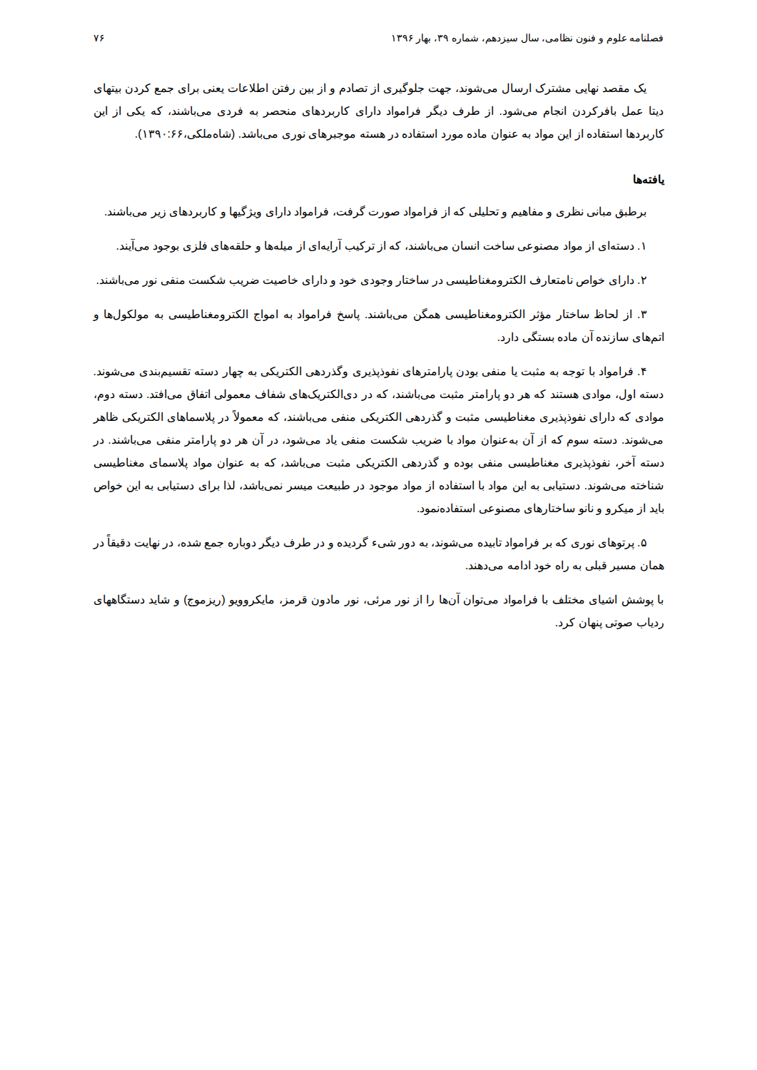فصلنامه علوم و فنون نظامی، سال سیزدهم، شماره ۳۹، بهار ۱۳۹۶
۷۶
یک مقصد نهایی مشترک ارسال می‌شوند، جهت جلوگیری از تصادم و از بین رفتن اطلاعات یعنی برای جمع کردن بیتهای دیتا عمل بافرکردن انجام می‌شود. از طرف دیگر فرامواد دارای کاربردهای منحصر به فردی می‌باشند، که یکی از این کاربردها استفاده از این مواد به عنوان ماده مورد استفاده در هسته موجبرهای نوری می‌باشد. (شاه‌ملکی،۱۳۹۰:۶۶).
یافته‌ها
برطبق مبانی نظری و مفاهیم و تحلیلی که از فرامواد صورت گرفت، فرامواد دارای ویژگیها و کاربردهای زیر می‌باشند.
۱. دسته‌ای از مواد مصنوعی ساخت انسان می‌باشند، که از ترکیب آرایه‌ای از میله‌ها و حلقه‌های فلزی بوجود می‌آیند.
۲. دارای خواص نامتعارف الکترومغناطیسی در ساختار وجودی خود و دارای خاصیت ضریب شکست منفی نور می‌باشند.
۳. از لحاظ ساختار مؤثر الکترومغناطیسی همگن می‌باشند. پاسخ فرامواد به امواج الکترومغناطیسی به مولکول‌ها و اتم‌های سازنده آن ماده بستگی دارد.
۴. فرامواد با توجه به مثبت یا منفی بودن پارامترهای نفوذپذیری وگذردهی الکتریکی به چهار دسته تقسیم‌بندی می‌شوند. دسته اول، موادی هستند که هر دو پارامتر مثبت می‌باشند، که در دی‌الکتریک‌های شفاف معمولی اتفاق می‌افتد. دسته دوم، موادی که دارای نفوذپذیری مغناطیسی مثبت و گذردهی الکتریکی منفی می‌باشند، که معمولاً در پلاسماهای الکتریکی ظاهر می‌شوند. دسته سوم که از آن به‌عنوان مواد با ضریب شکست منفی یاد می‌شود، در آن هر دو پارامتر منفی می‌باشند. در دسته آخر، نفوذپذیری مغناطیسی منفی بوده و گذردهی الکتریکی مثبت می‌باشد، که به عنوان مواد پلاسمای مغناطیسی شناخته می‌شوند. دستیابی به این مواد با استفاده از مواد موجود در طبیعت میسر نمی‌باشد، لذا برای دستیابی به این خواص باید از میکرو و نانو ساختارهای مصنوعی استفاده‌نمود.
۵. پرتوهای نوری که بر فرامواد تابیده می‌شوند، به دور شیء گردیده و در طرف دیگر دوباره جمع شده، در نهایت دقیقاً در همان مسیر قبلی به راه خود ادامه می‌دهند.
با پوشش اشیای مختلف با فرامواد می‌توان آن‌ها را از نور مرئی، نور مادون قرمز، مایکروویو (ریزموج) و شاید دستگاههای ردیاب صوتی پنهان کرد.